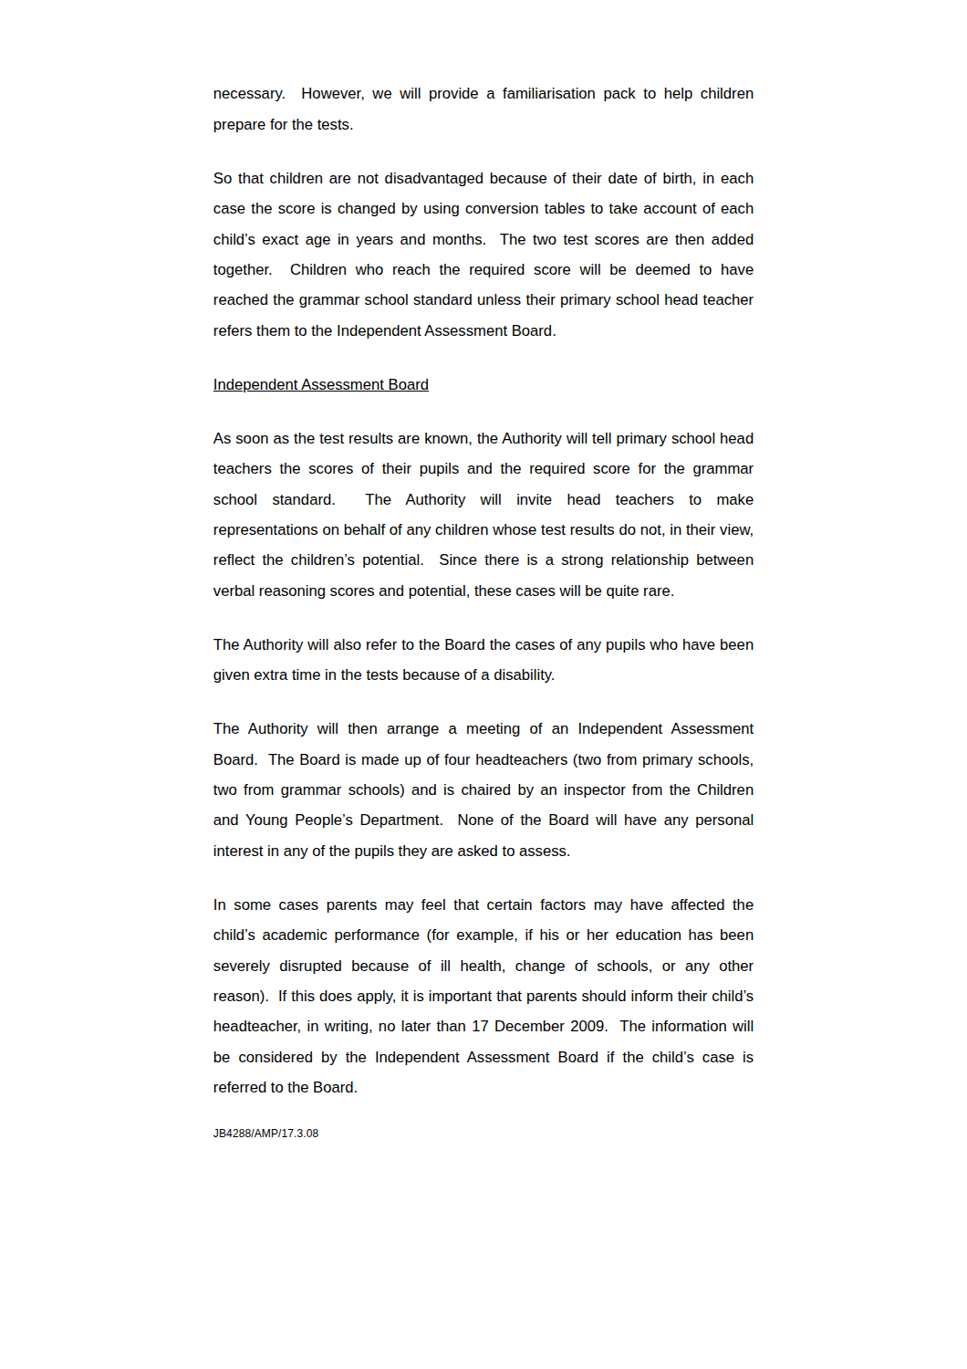necessary. However, we will provide a familiarisation pack to help children prepare for the tests.
So that children are not disadvantaged because of their date of birth, in each case the score is changed by using conversion tables to take account of each child’s exact age in years and months. The two test scores are then added together. Children who reach the required score will be deemed to have reached the grammar school standard unless their primary school head teacher refers them to the Independent Assessment Board.
Independent Assessment Board
As soon as the test results are known, the Authority will tell primary school head teachers the scores of their pupils and the required score for the grammar school standard. The Authority will invite head teachers to make representations on behalf of any children whose test results do not, in their view, reflect the children’s potential. Since there is a strong relationship between verbal reasoning scores and potential, these cases will be quite rare.
The Authority will also refer to the Board the cases of any pupils who have been given extra time in the tests because of a disability.
The Authority will then arrange a meeting of an Independent Assessment Board. The Board is made up of four headteachers (two from primary schools, two from grammar schools) and is chaired by an inspector from the Children and Young People’s Department. None of the Board will have any personal interest in any of the pupils they are asked to assess.
In some cases parents may feel that certain factors may have affected the child’s academic performance (for example, if his or her education has been severely disrupted because of ill health, change of schools, or any other reason). If this does apply, it is important that parents should inform their child’s headteacher, in writing, no later than 17 December 2009. The information will be considered by the Independent Assessment Board if the child’s case is referred to the Board.
JB4288/AMP/17.3.08